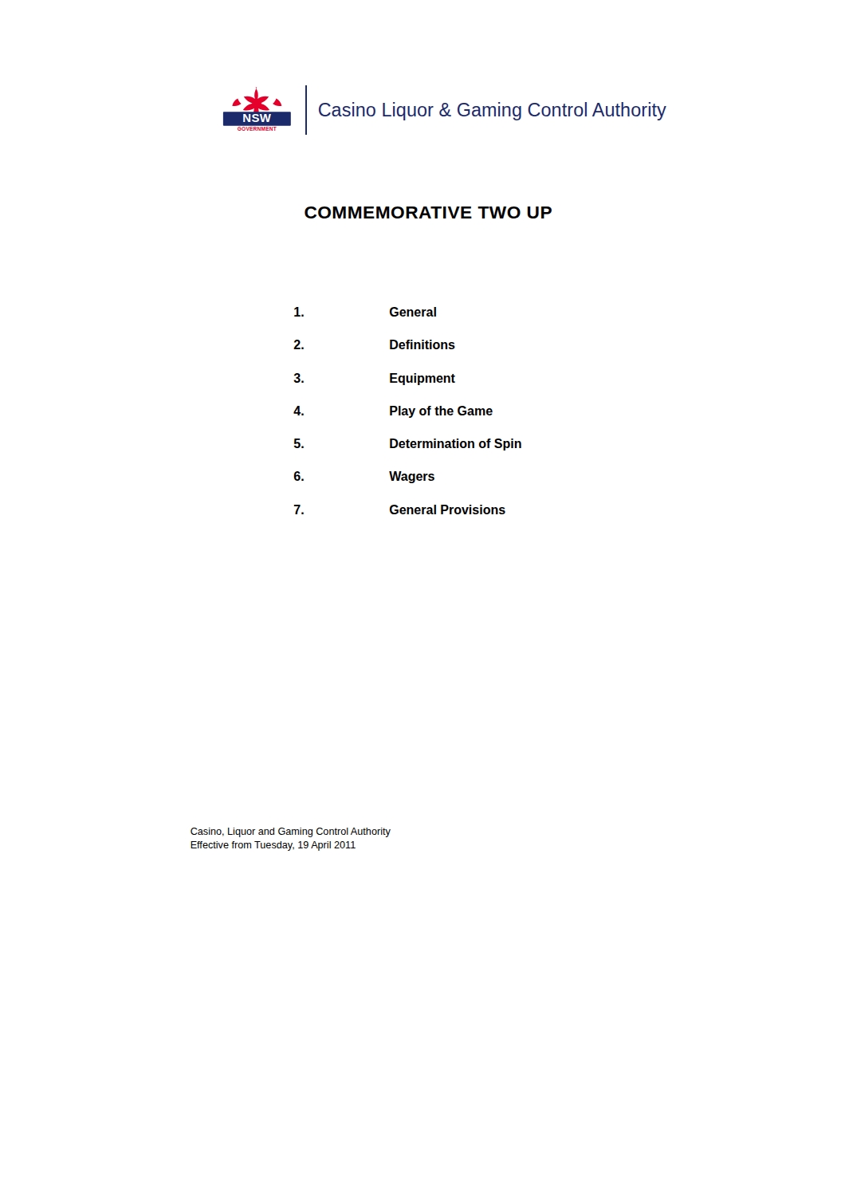NSW GOVERNMENT
Casino Liquor & Gaming Control Authority
COMMEMORATIVE TWO UP
| 1. | General |
| 2. | Definitions |
| 3. | Equipment |
| 4. | Play of the Game |
| 5. | Determination of Spin |
| 6. | Wagers |
| 7. | General Provisions |
Casino, Liquor and Gaming Control Authority
Effective from Tuesday, 19 April 2011